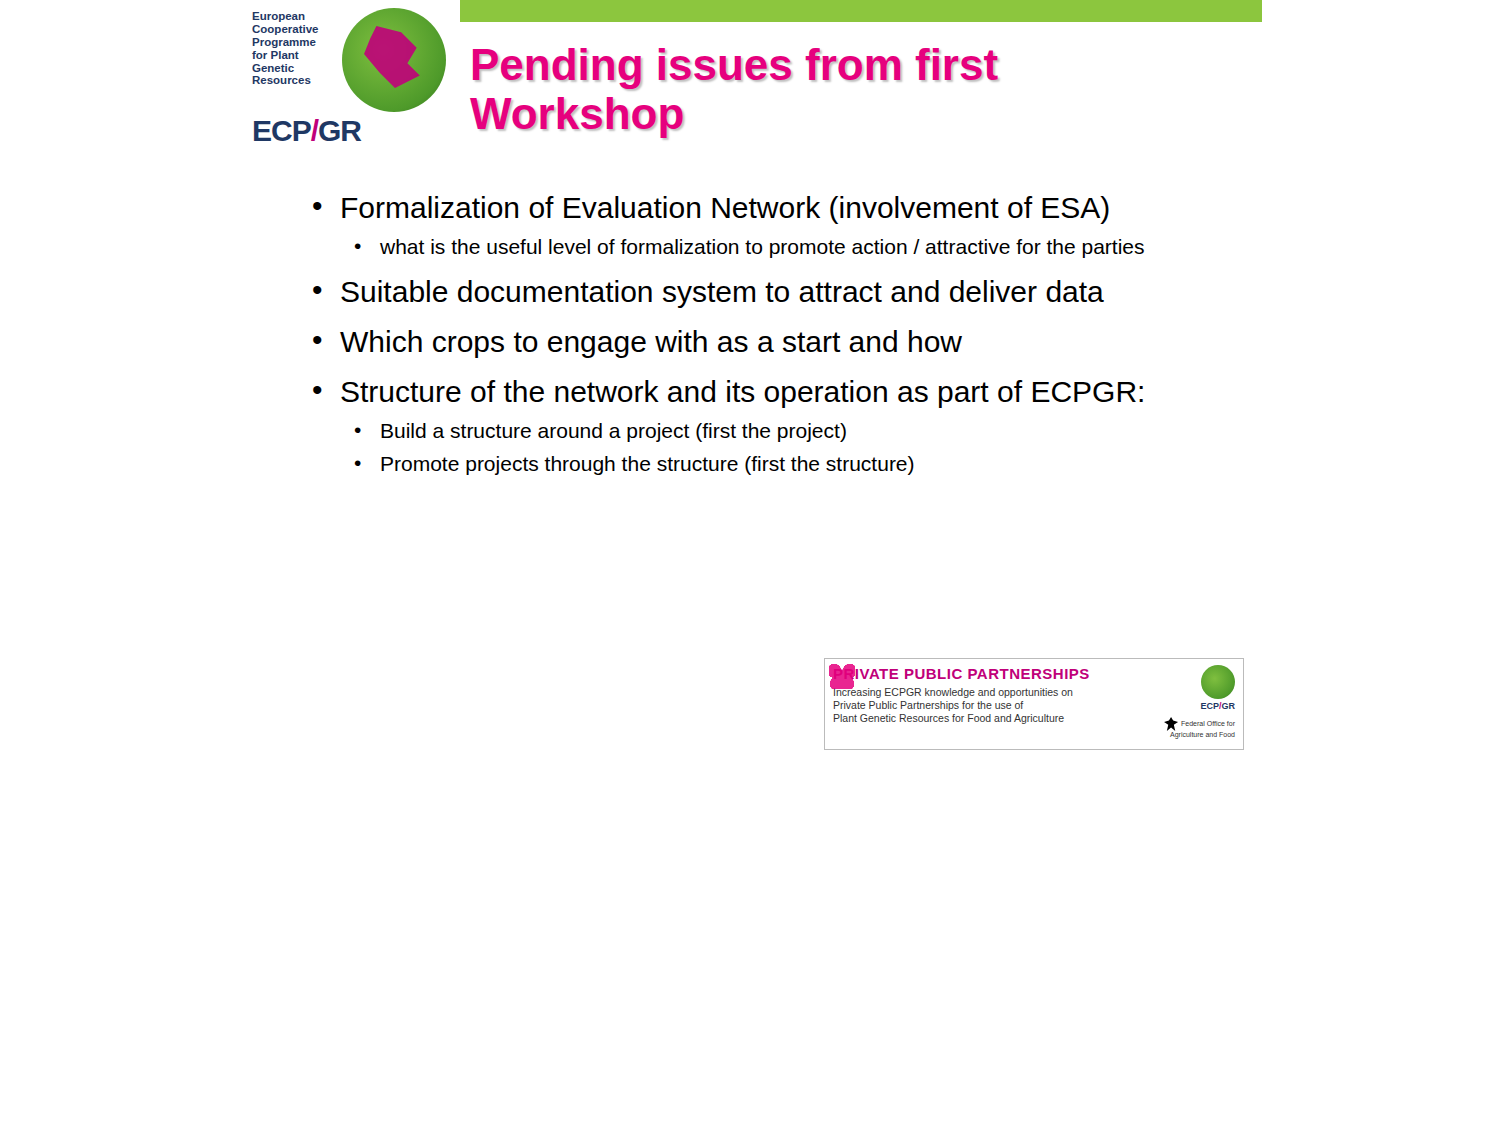European
Cooperative
Programme
for Plant
Genetic
Resources
ECP/GR
Pending issues from first Workshop
Formalization of Evaluation Network (involvement of ESA)
what is the useful level of formalization to promote action / attractive for the parties
Suitable documentation system to attract and deliver data
Which crops to engage with as a start and how
Structure of the network and its operation as part of ECPGR:
Build a structure around a project (first the project)
Promote projects through the structure (first the structure)
PRIVATE PUBLIC PARTNERSHIPS
Increasing ECPGR knowledge and opportunities on
Private Public Partnerships for the use of
Plant Genetic Resources for Food and Agriculture
ECP/GR
Federal Office for
Agriculture and Food